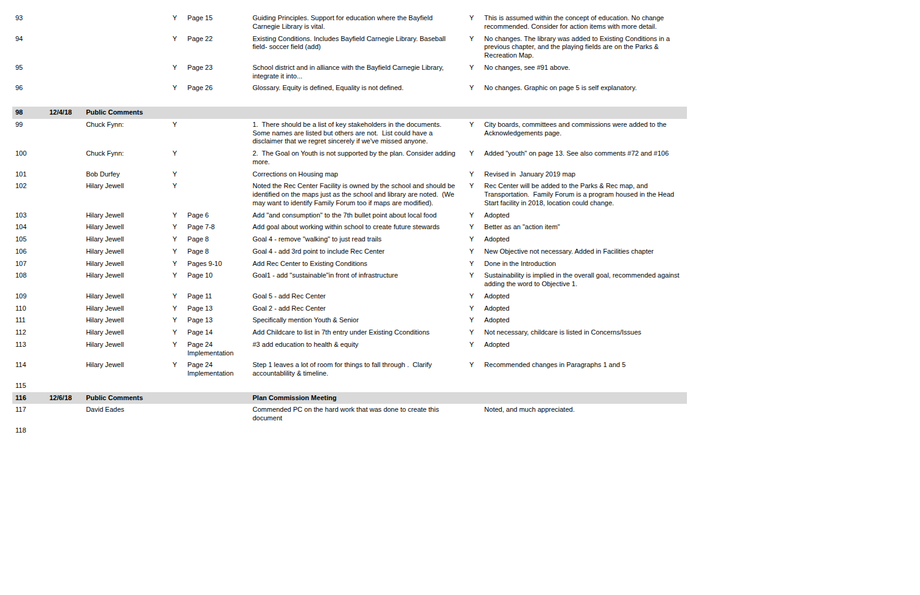| 93 | | | Y | Page 15 | Guiding Principles. Support for education where the Bayfield Carnegie Library is vital. | Y | This is assumed within the concept of education. No change recommended. Consider for action items with more detail. |
| 94 | | | Y | Page 22 | Existing Conditions. Includes Bayfield Carnegie Library. Baseball field- soccer field (add) | Y | No changes. The library was added to Existing Conditions in a previous chapter, and the playing fields are on the Parks & Recreation Map. |
| 95 | | | Y | Page 23 | School district and in alliance with the Bayfield Carnegie Library, integrate it into... | Y | No changes, see #91 above. |
| 96 | | | Y | Page 26 | Glossary. Equity is defined, Equality is not defined. | Y | No changes. Graphic on page 5 is self explanatory. |
| 98 | 12/4/18 | Public Comments | | | | |
| 99 | | Chuck Fynn: | Y | | 1. There should be a list of key stakeholders in the documents. Some names are listed but others are not. List could have a disclaimer that we regret sincerely if we've missed anyone. | Y | City boards, committees and commissions were added to the Acknowledgements page. |
| 100 | | Chuck Fynn: | Y | | 2. The Goal on Youth is not supported by the plan. Consider adding more. | Y | Added "youth" on page 13. See also comments #72 and #106 |
| 101 | | Bob Durfey | Y | | Corrections on Housing map | Y | Revised in January 2019 map |
| 102 | | Hilary Jewell | Y | | Noted the Rec Center Facility is owned by the school and should be identified on the maps just as the school and library are noted. (We may want to identify Family Forum too if maps are modified). | Y | Rec Center will be added to the Parks & Rec map, and Transportation. Family Forum is a program housed in the Head Start facility in 2018, location could change. |
| 103 | | Hilary Jewell | Y | Page 6 | Add "and consumption" to the 7th bullet point about local food | Y | Adopted |
| 104 | | Hilary Jewell | Y | Page 7-8 | Add goal about working within school to create future stewards | Y | Better as an "action item" |
| 105 | | Hilary Jewell | Y | Page 8 | Goal 4 - remove "walking" to just read trails | Y | Adopted |
| 106 | | Hilary Jewell | Y | Page 8 | Goal 4 - add 3rd point to include Rec Center | Y | New Objective not necessary. Added in Facilities chapter |
| 107 | | Hilary Jewell | Y | Pages 9-10 | Add Rec Center to Existing Conditions | Y | Done in the Introduction |
| 108 | | Hilary Jewell | Y | Page 10 | Goal1 - add "sustainable"in front of infrastructure | Y | Sustainability is implied in the overall goal, recommended against adding the word to Objective 1. |
| 109 | | Hilary Jewell | Y | Page 11 | Goal 5 - add Rec Center | Y | Adopted |
| 110 | | Hilary Jewell | Y | Page 13 | Goal 2 - add Rec Center | Y | Adopted |
| 111 | | Hilary Jewell | Y | Page 13 | Specifically mention Youth & Senior | Y | Adopted |
| 112 | | Hilary Jewell | Y | Page 14 | Add Childcare to list in 7th entry under Existing Cconditions | Y | Not necessary, childcare is listed in Concerns/Issues |
| 113 | | Hilary Jewell | Y | Page 24 Implementation | #3 add education to health & equity | Y | Adopted |
| 114 | | Hilary Jewell | Y | Page 24 Implementation | Step 1 leaves a lot of room for things to fall through . Clarify accountablility & timeline. | Y | Recommended changes in Paragraphs 1 and 5 |
| 115 | | | | | | | |
| 116 | 12/6/18 | Public Comments | | Plan Commission Meeting | | |
| 117 | | David Eades | | | Commended PC on the hard work that was done to create this document | | Noted, and much appreciated. |
| 118 | | | | | | | |